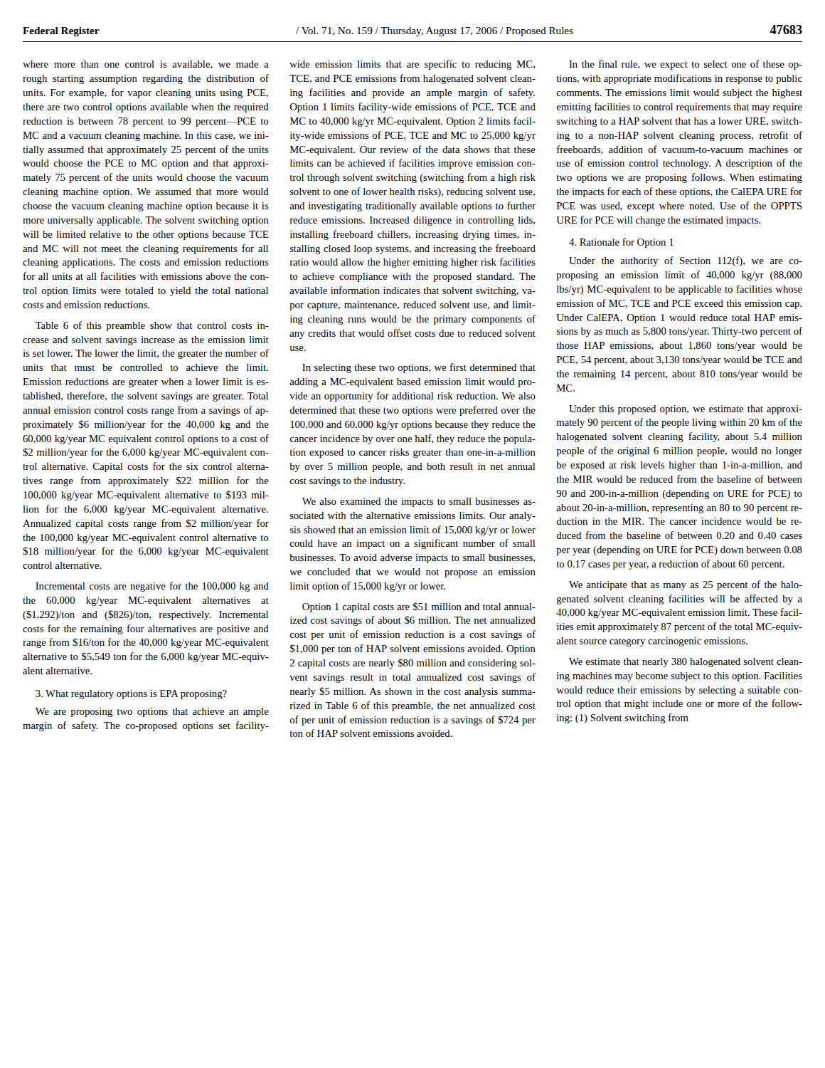Federal Register / Vol. 71, No. 159 / Thursday, August 17, 2006 / Proposed Rules 47683
where more than one control is available, we made a rough starting assumption regarding the distribution of units. For example, for vapor cleaning units using PCE, there are two control options available when the required reduction is between 78 percent to 99 percent—PCE to MC and a vacuum cleaning machine. In this case, we initially assumed that approximately 25 percent of the units would choose the PCE to MC option and that approximately 75 percent of the units would choose the vacuum cleaning machine option. We assumed that more would choose the vacuum cleaning machine option because it is more universally applicable. The solvent switching option will be limited relative to the other options because TCE and MC will not meet the cleaning requirements for all cleaning applications. The costs and emission reductions for all units at all facilities with emissions above the control option limits were totaled to yield the total national costs and emission reductions.
Table 6 of this preamble show that control costs increase and solvent savings increase as the emission limit is set lower. The lower the limit, the greater the number of units that must be controlled to achieve the limit. Emission reductions are greater when a lower limit is established, therefore, the solvent savings are greater. Total annual emission control costs range from a savings of approximately $6 million/year for the 40,000 kg and the 60,000 kg/year MC equivalent control options to a cost of $2 million/year for the 6,000 kg/year MC-equivalent control alternative. Capital costs for the six control alternatives range from approximately $22 million for the 100,000 kg/year MC-equivalent alternative to $193 million for the 6,000 kg/year MC-equivalent alternative. Annualized capital costs range from $2 million/year for the 100,000 kg/year MC-equivalent control alternative to $18 million/year for the 6,000 kg/year MC-equivalent control alternative.
Incremental costs are negative for the 100,000 kg and the 60,000 kg/year MC-equivalent alternatives at ($1,292)/ton and ($826)/ton, respectively. Incremental costs for the remaining four alternatives are positive and range from $16/ton for the 40,000 kg/year MC-equivalent alternative to $5,549 ton for the 6,000 kg/year MC-equivalent alternative.
3. What regulatory options is EPA proposing?
We are proposing two options that achieve an ample margin of safety. The co-proposed options set facility-wide emission limits that are specific to reducing MC, TCE, and PCE emissions from halogenated solvent cleaning facilities and provide an ample margin of safety. Option 1 limits facility-wide emissions of PCE, TCE and MC to 40,000 kg/yr MC-equivalent. Option 2 limits facility-wide emissions of PCE, TCE and MC to 25,000 kg/yr MC-equivalent. Our review of the data shows that these limits can be achieved if facilities improve emission control through solvent switching (switching from a high risk solvent to one of lower health risks), reducing solvent use, and investigating traditionally available options to further reduce emissions. Increased diligence in controlling lids, installing freeboard chillers, increasing drying times, installing closed loop systems, and increasing the freeboard ratio would allow the higher emitting higher risk facilities to achieve compliance with the proposed standard. The available information indicates that solvent switching, vapor capture, maintenance, reduced solvent use, and limiting cleaning runs would be the primary components of any credits that would offset costs due to reduced solvent use.
In selecting these two options, we first determined that adding a MC-equivalent based emission limit would provide an opportunity for additional risk reduction. We also determined that these two options were preferred over the 100,000 and 60,000 kg/yr options because they reduce the cancer incidence by over one half, they reduce the population exposed to cancer risks greater than one-in-a-million by over 5 million people, and both result in net annual cost savings to the industry.
We also examined the impacts to small businesses associated with the alternative emissions limits. Our analysis showed that an emission limit of 15,000 kg/yr or lower could have an impact on a significant number of small businesses. To avoid adverse impacts to small businesses, we concluded that we would not propose an emission limit option of 15,000 kg/yr or lower.
Option 1 capital costs are $51 million and total annualized cost savings of about $6 million. The net annualized cost per unit of emission reduction is a cost savings of $1,000 per ton of HAP solvent emissions avoided. Option 2 capital costs are nearly $80 million and considering solvent savings result in total annualized cost savings of nearly $5 million. As shown in the cost analysis summarized in Table 6 of this preamble, the net annualized cost of per unit of emission reduction is a savings of $724 per ton of HAP solvent emissions avoided.
In the final rule, we expect to select one of these options, with appropriate modifications in response to public comments. The emissions limit would subject the highest emitting facilities to control requirements that may require switching to a HAP solvent that has a lower URE, switching to a non-HAP solvent cleaning process, retrofit of freeboards, addition of vacuum-to-vacuum machines or use of emission control technology. A description of the two options we are proposing follows. When estimating the impacts for each of these options, the CalEPA URE for PCE was used, except where noted. Use of the OPPTS URE for PCE will change the estimated impacts.
4. Rationale for Option 1
Under the authority of Section 112(f), we are co-proposing an emission limit of 40,000 kg/yr (88,000 lbs/yr) MC-equivalent to be applicable to facilities whose emission of MC, TCE and PCE exceed this emission cap. Under CalEPA, Option 1 would reduce total HAP emissions by as much as 5,800 tons/year. Thirty-two percent of those HAP emissions, about 1,860 tons/year would be PCE, 54 percent, about 3,130 tons/year would be TCE and the remaining 14 percent, about 810 tons/year would be MC.
Under this proposed option, we estimate that approximately 90 percent of the people living within 20 km of the halogenated solvent cleaning facility, about 5.4 million people of the original 6 million people, would no longer be exposed at risk levels higher than 1-in-a-million, and the MIR would be reduced from the baseline of between 90 and 200-in-a-million (depending on URE for PCE) to about 20-in-a-million, representing an 80 to 90 percent reduction in the MIR. The cancer incidence would be reduced from the baseline of between 0.20 and 0.40 cases per year (depending on URE for PCE) down between 0.08 to 0.17 cases per year, a reduction of about 60 percent.
We anticipate that as many as 25 percent of the halogenated solvent cleaning facilities will be affected by a 40,000 kg/year MC-equivalent emission limit. These facilities emit approximately 87 percent of the total MC-equivalent source category carcinogenic emissions.
We estimate that nearly 380 halogenated solvent cleaning machines may become subject to this option. Facilities would reduce their emissions by selecting a suitable control option that might include one or more of the following: (1) Solvent switching from